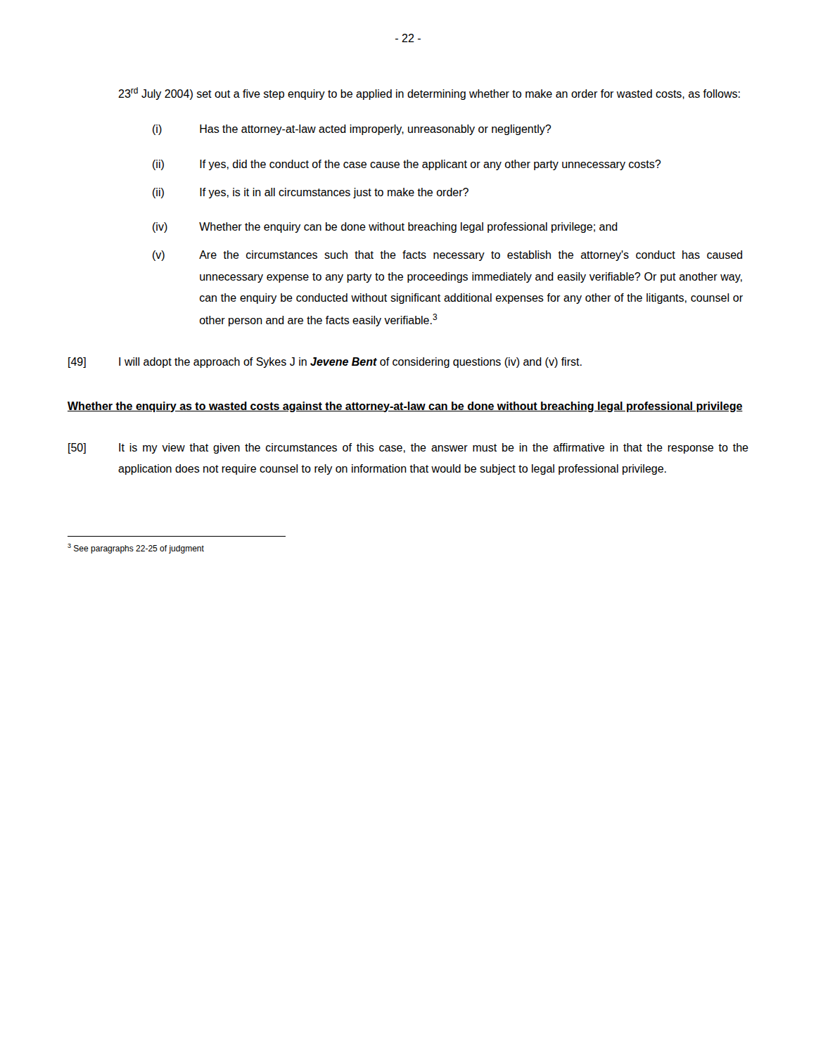- 22 -
23rd July 2004) set out a five step enquiry to be applied in determining whether to make an order for wasted costs, as follows:
(i)
Has the attorney-at-law acted improperly, unreasonably or negligently?
(ii)
If yes, did the conduct of the case cause the applicant or any other party unnecessary costs?
(ii)
If yes, is it in all circumstances just to make the order?
(iv)
Whether the enquiry can be done without breaching legal professional privilege; and
(v)
Are the circumstances such that the facts necessary to establish the attorney's conduct has caused unnecessary expense to any party to the proceedings immediately and easily verifiable? Or put another way, can the enquiry be conducted without significant additional expenses for any other of the litigants, counsel or other person and are the facts easily verifiable.3
[49]
I will adopt the approach of Sykes J in Jevene Bent of considering questions (iv) and (v) first.
Whether the enquiry as to wasted costs against the attorney-at-law can be done without breaching legal professional privilege
[50]
It is my view that given the circumstances of this case, the answer must be in the affirmative in that the response to the application does not require counsel to rely on information that would be subject to legal professional privilege.
3 See paragraphs 22-25 of judgment